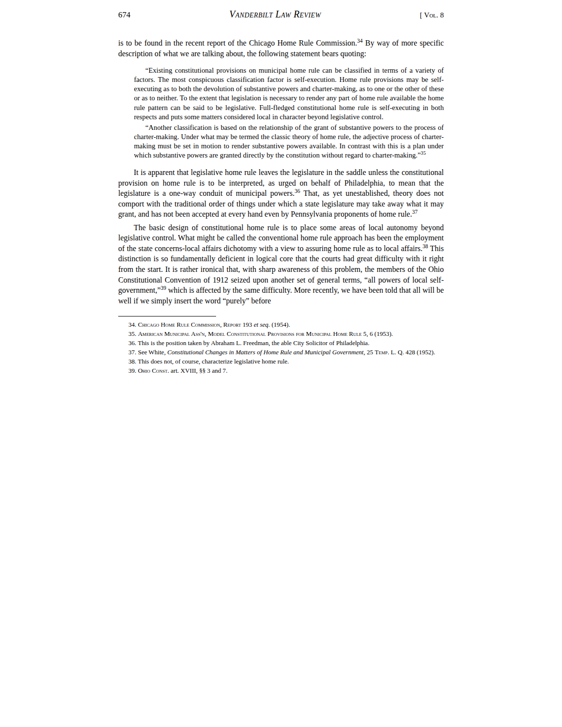674 Vanderbilt Law Review [ Vol. 8
is to be found in the recent report of the Chicago Home Rule Commission.34 By way of more specific description of what we are talking about, the following statement bears quoting:
“Existing constitutional provisions on municipal home rule can be classified in terms of a variety of factors. The most conspicuous classification factor is self-execution. Home rule provisions may be self-executing as to both the devolution of substantive powers and charter-making, as to one or the other of these or as to neither. To the extent that legislation is necessary to render any part of home rule available the home rule pattern can be said to be legislative. Full-fledged constitutional home rule is self-executing in both respects and puts some matters considered local in character beyond legislative control.
“Another classification is based on the relationship of the grant of substantive powers to the process of charter-making. Under what may be termed the classic theory of home rule, the adjective process of charter-making must be set in motion to render substantive powers available. In contrast with this is a plan under which substantive powers are granted directly by the constitution without regard to charter-making.”35
It is apparent that legislative home rule leaves the legislature in the saddle unless the constitutional provision on home rule is to be interpreted, as urged on behalf of Philadelphia, to mean that the legislature is a one-way conduit of municipal powers.36 That, as yet unestablished, theory does not comport with the traditional order of things under which a state legislature may take away what it may grant, and has not been accepted at every hand even by Pennsylvania proponents of home rule.37
The basic design of constitutional home rule is to place some areas of local autonomy beyond legislative control. What might be called the conventional home rule approach has been the employment of the state concerns-local affairs dichotomy with a view to assuring home rule as to local affairs.38 This distinction is so fundamentally deficient in logical core that the courts had great difficulty with it right from the start. It is rather ironical that, with sharp awareness of this problem, the members of the Ohio Constitutional Convention of 1912 seized upon another set of general terms, “all powers of local self-government,”39 which is affected by the same difficulty. More recently, we have been told that all will be well if we simply insert the word “purely” before
34. Chicago Home Rule Commission, Report 193 et seq. (1954).
35. American Municipal Ass'n, Model Constitutional Provisions for Municipal Home Rule 5, 6 (1953).
36. This is the position taken by Abraham L. Freedman, the able City Solicitor of Philadelphia.
37. See White, Constitutional Changes in Matters of Home Rule and Municipal Government, 25 Temp. L. Q. 428 (1952).
38. This does not, of course, characterize legislative home rule.
39. Ohio Const. art. XVIII, §§ 3 and 7.